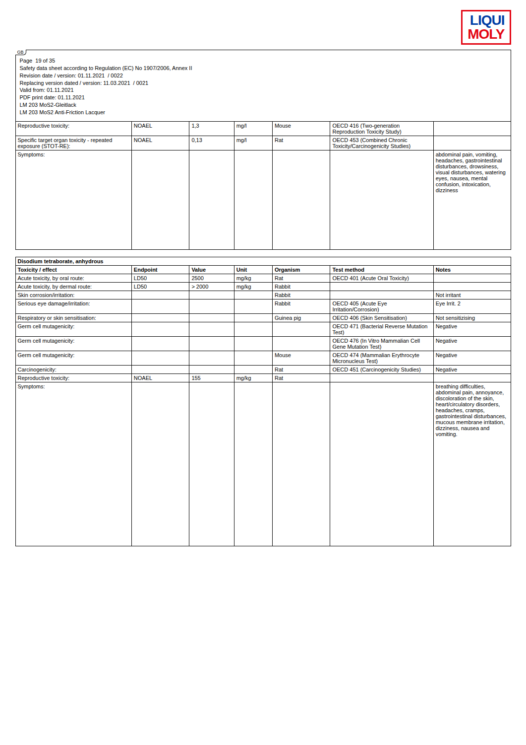LIQUI
MOLY
GB
Page 19 of 35
Safety data sheet according to Regulation (EC) No 1907/2006, Annex II
Revision date / version: 01.11.2021 / 0022
Replacing version dated / version: 11.03.2021 / 0021
Valid from: 01.11.2021
PDF print date: 01.11.2021
LM 203 MoS2-Gleitlack
LM 203 MoS2 Anti-Friction Lacquer
| Reproductive toxicity: | NOAEL | 1,3 | mg/l | Mouse | OECD 416 (Two-generation Reproduction Toxicity Study) | |
| Specific target organ toxicity - repeated exposure (STOT-RE): | NOAEL | 0,13 | mg/l | Rat | OECD 453 (Combined Chronic Toxicity/Carcinogenicity Studies) | |
| Symptoms: | | | | | | abdominal pain, vomiting, headaches, gastrointestinal disturbances, drowsiness, visual disturbances, watering eyes, nausea, mental confusion, intoxication, dizziness |
| Disodium tetraborate, anhydrous |
| --- |
| Toxicity / effect | Endpoint | Value | Unit | Organism | Test method | Notes |
| Acute toxicity, by oral route: | LD50 | 2500 | mg/kg | Rat | OECD 401 (Acute Oral Toxicity) | |
| Acute toxicity, by dermal route: | LD50 | > 2000 | mg/kg | Rabbit | | |
| Skin corrosion/irritation: | | | | Rabbit | | Not irritant |
| Serious eye damage/irritation: | | | | Rabbit | OECD 405 (Acute Eye Irritation/Corrosion) | Eye Irrit. 2 |
| Respiratory or skin sensitisation: | | | | Guinea pig | OECD 406 (Skin Sensitisation) | Not sensitizising |
| Germ cell mutagenicity: | | | | | OECD 471 (Bacterial Reverse Mutation Test) | Negative |
| Germ cell mutagenicity: | | | | | OECD 476 (In Vitro Mammalian Cell Gene Mutation Test) | Negative |
| Germ cell mutagenicity: | | | | Mouse | OECD 474 (Mammalian Erythrocyte Micronucleus Test) | Negative |
| Carcinogenicity: | | | | Rat | OECD 451 (Carcinogenicity Studies) | Negative |
| Reproductive toxicity: | NOAEL | 155 | mg/kg | Rat | | |
| Symptoms: | | | | | | breathing difficulties, abdominal pain, annoyance, discoloration of the skin, heart/circulatory disorders, headaches, cramps, gastrointestinal disturbances, mucous membrane irritation, dizziness, nausea and vomiting. |